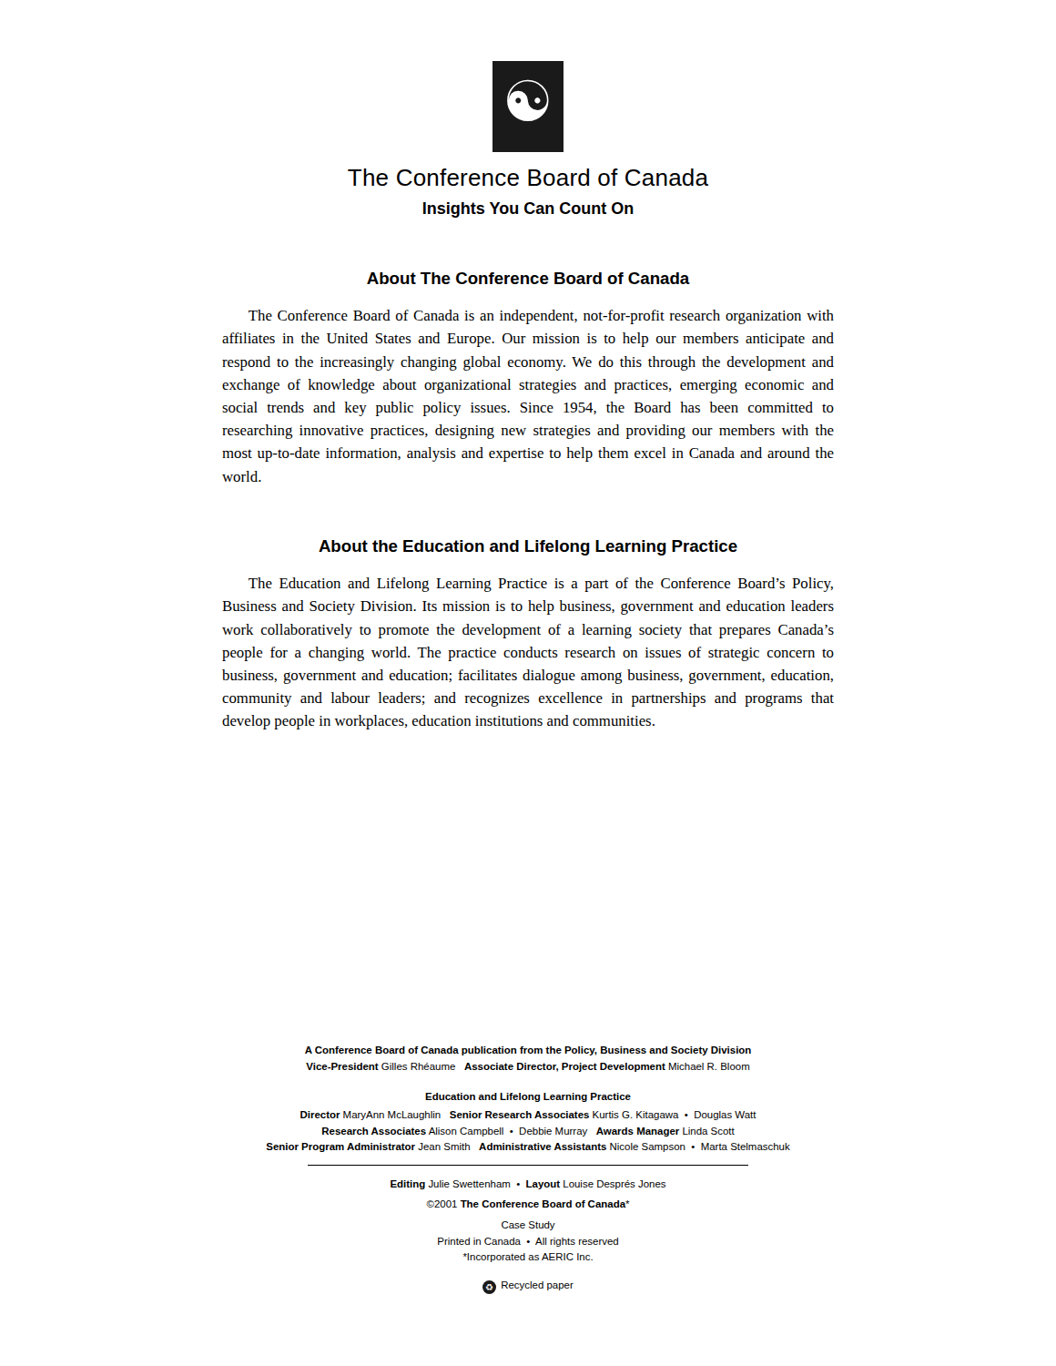☯
The Conference Board of Canada
Insights You Can Count On
About The Conference Board of Canada
The Conference Board of Canada is an independent, not-for-profit research organization with affiliates in the United States and Europe. Our mission is to help our members anticipate and respond to the increasingly changing global economy. We do this through the development and exchange of knowledge about organizational strategies and practices, emerging economic and social trends and key public policy issues. Since 1954, the Board has been committed to researching innovative practices, designing new strategies and providing our members with the most up-to-date information, analysis and expertise to help them excel in Canada and around the world.
About the Education and Lifelong Learning Practice
The Education and Lifelong Learning Practice is a part of the Conference Board’s Policy, Business and Society Division. Its mission is to help business, government and education leaders work collaboratively to promote the development of a learning society that prepares Canada’s people for a changing world. The practice conducts research on issues of strategic concern to business, government and education; facilitates dialogue among business, government, education, community and labour leaders; and recognizes excellence in partnerships and programs that develop people in workplaces, education institutions and communities.
A Conference Board of Canada publication from the Policy, Business and Society Division
Vice-President Gilles Rhéaume Associate Director, Project Development Michael R. Bloom
Education and Lifelong Learning Practice
Director MaryAnn McLaughlin Senior Research Associates Kurtis G. Kitagawa • Douglas Watt
Research Associates Alison Campbell • Debbie Murray Awards Manager Linda Scott
Senior Program Administrator Jean Smith Administrative Assistants Nicole Sampson • Marta Stelmaschuk
Editing Julie Swettenham • Layout Louise Després Jones
©2001 The Conference Board of Canada*
Case Study
Printed in Canada • All rights reserved
*Incorporated as AERIC Inc.
♻Recycled paper